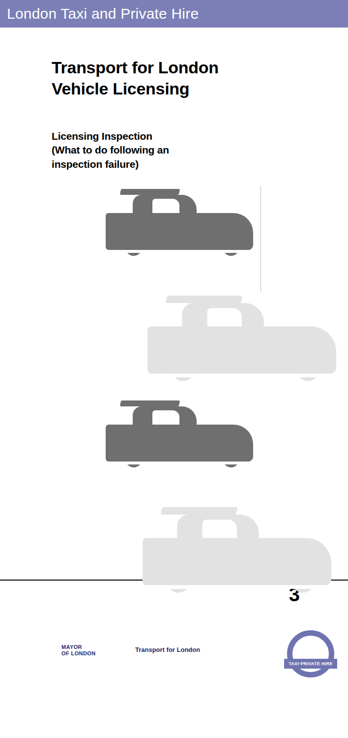London Taxi and Private Hire
Transport for London
Vehicle Licensing
Licensing Inspection
(What to do following an
inspection failure)
3
MAYOR
OF LONDON
Transport for London
TAXI·PRIVATE HIRE